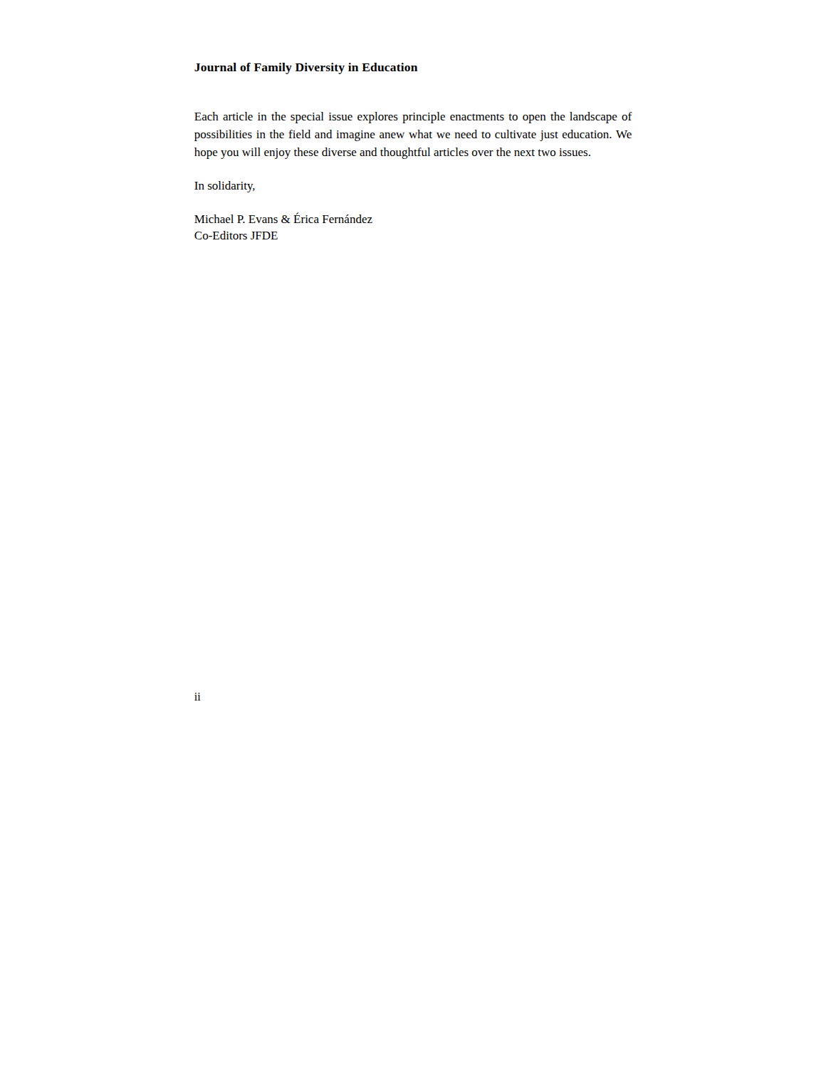Journal of Family Diversity in Education
Each article in the special issue explores principle enactments to open the landscape of possibilities in the field and imagine anew what we need to cultivate just education. We hope you will enjoy these diverse and thoughtful articles over the next two issues.
In solidarity,
Michael P. Evans & Érica Fernández Co-Editors JFDE
ii